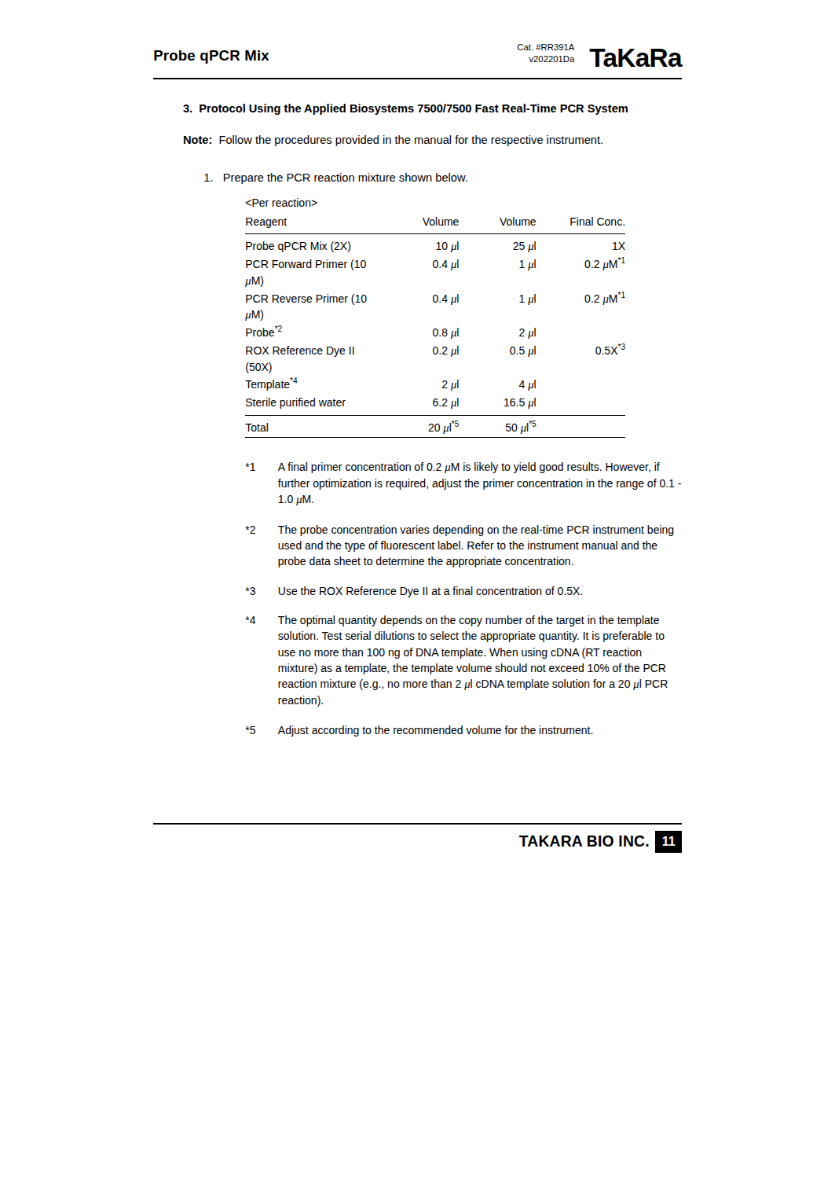Probe qPCR Mix
Cat. #RR391A
v202201Da
TaKaRa
3. Protocol Using the Applied Biosystems 7500/7500 Fast Real-Time PCR System
Note: Follow the procedures provided in the manual for the respective instrument.
1. Prepare the PCR reaction mixture shown below.
<Per reaction>
| Reagent | Volume | Volume | Final Conc. |
| --- | --- | --- | --- |
| Probe qPCR Mix (2X) | 10 μ l | 25 μ l | 1X |
| PCR Forward Primer (10 μ M) | 0.4 μ l | 1 μ l | 0.2 μ M *1 |
| PCR Reverse Primer (10 μ M) | 0.4 μ l | 1 μ l | 0.2 μ M *1 |
| Probe *2 | 0.8 μ l | 2 μ l | |
| ROX Reference Dye II (50X) | 0.2 μ l | 0.5 μ l | 0.5X *3 |
| Template *4 | 2 μ l | 4 μ l | |
| Sterile purified water | 6.2 μ l | 16.5 μ l | |
| Total | 20 μ l *5 | 50 μ l *5 | |
*1
A final primer concentration of 0.2 μ M is likely to yield good results. However, if further optimization is required, adjust the primer concentration in the range of 0.1 - 1.0 μ M.
*2
The probe concentration varies depending on the real-time PCR instrument being used and the type of fluorescent label. Refer to the instrument manual and the probe data sheet to determine the appropriate concentration.
*3
Use the ROX Reference Dye II at a final concentration of 0.5X.
*4
The optimal quantity depends on the copy number of the target in the template solution. Test serial dilutions to select the appropriate quantity. It is preferable to use no more than 100 ng of DNA template. When using cDNA (RT reaction mixture) as a template, the template volume should not exceed 10% of the PCR reaction mixture (e.g., no more than 2 μl cDNA template solution for a 20 μl PCR reaction).
*5
Adjust according to the recommended volume for the instrument.
TAKARA BIO INC. 11